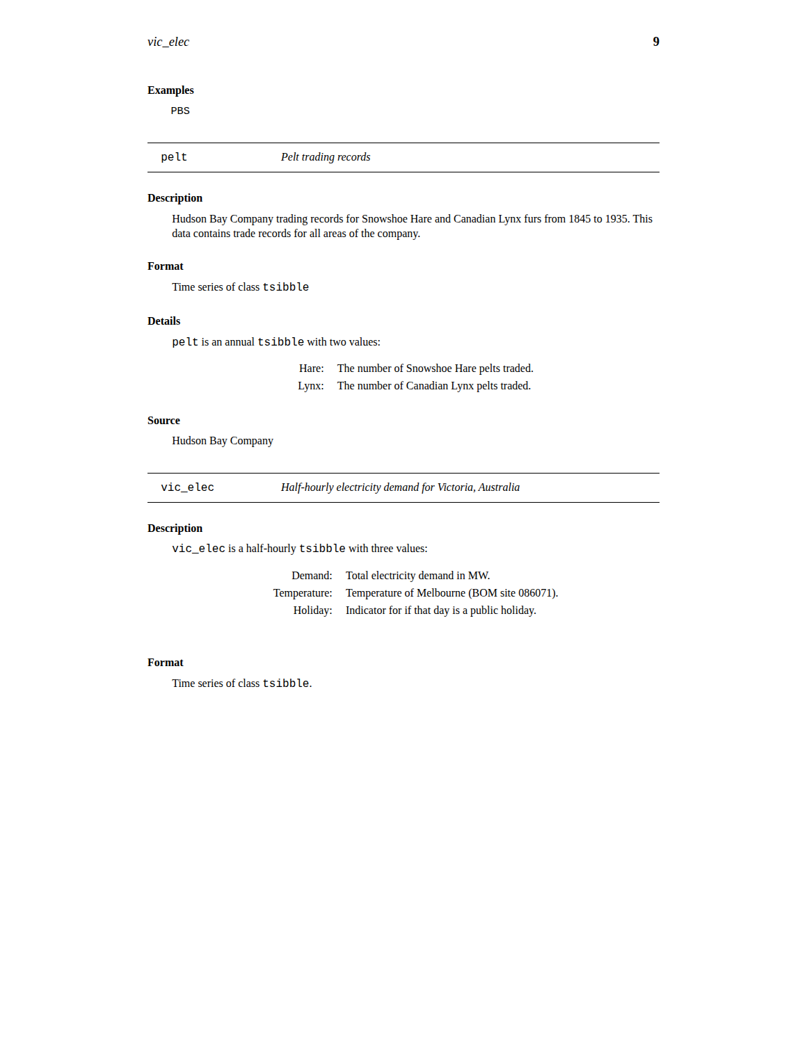vic_elec 9
Examples
PBS
pelt Pelt trading records
Description
Hudson Bay Company trading records for Snowshoe Hare and Canadian Lynx furs from 1845 to 1935. This data contains trade records for all areas of the company.
Format
Time series of class tsibble
Details
pelt is an annual tsibble with two values:
| Hare: | The number of Snowshoe Hare pelts traded. |
| Lynx: | The number of Canadian Lynx pelts traded. |
Source
Hudson Bay Company
vic_elec Half-hourly electricity demand for Victoria, Australia
Description
vic_elec is a half-hourly tsibble with three values:
| Demand: | Total electricity demand in MW. |
| Temperature: | Temperature of Melbourne (BOM site 086071). |
| Holiday: | Indicator for if that day is a public holiday. |
Format
Time series of class tsibble.